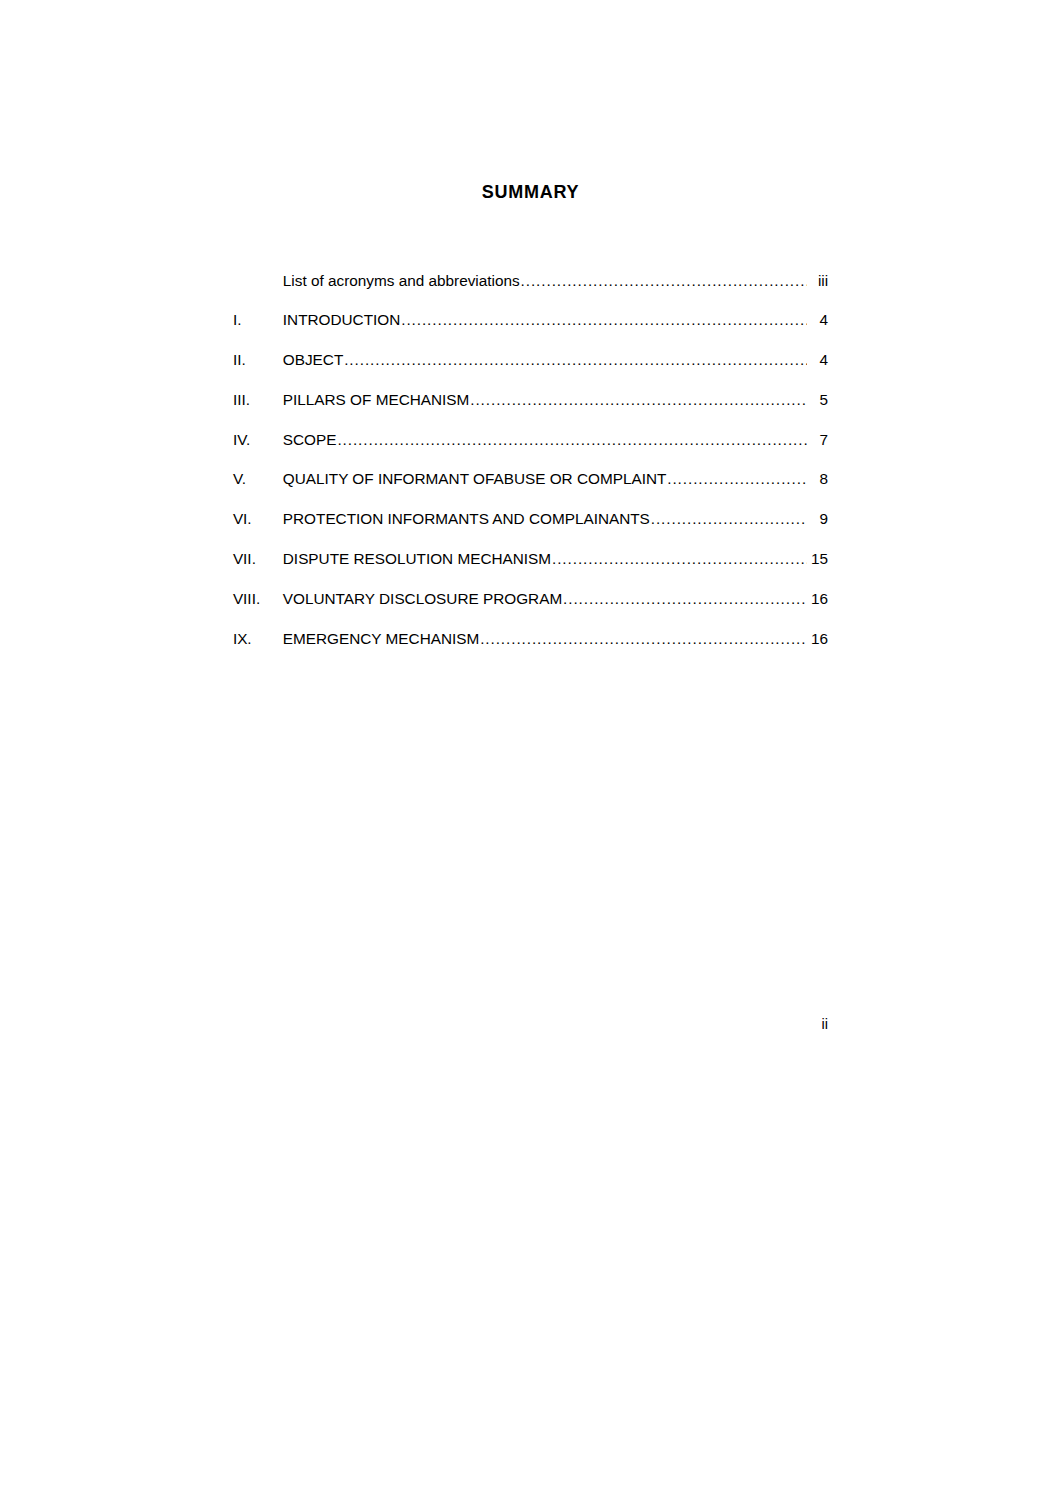SUMMARY
List of acronyms and abbreviations .......................................................................................... iii
I. INTRODUCTION ............................................................................................................... 4
II. OBJECT ......................................................................................................................... 4
III. PILLARS OF MECHANISM ................................................................................................ 5
IV. SCOPE ................................................................................................................. 7
V. QUALITY OF INFORMANT OFABUSE OR COMPLAINT ......................................................... 8
VI. PROTECTION INFORMANTS AND COMPLAINANTS ......................................................... 9
VII. DISPUTE RESOLUTION MECHANISM ............................................................................. 15
VIII. VOLUNTARY DISCLOSURE PROGRAM ........................................................................... 16
IX. EMERGENCY MECHANISM ............................................................................................. 16
ii